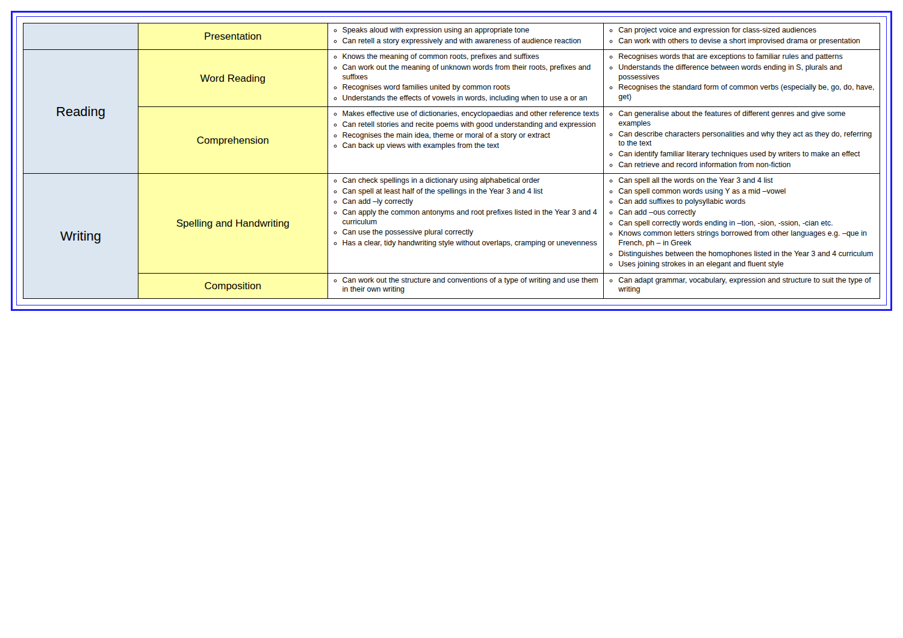| | Presentation | Speaks aloud with expression using an appropriate tone Can retell a story expressively and with awareness of audience reaction | Can project voice and expression for class-sized audiences Can work with others to devise a short improvised drama or presentation |
| Reading | Word Reading | Knows the meaning of common roots, prefixes and suffixes Can work out the meaning of unknown words from their roots, prefixes and suffixes Recognises word families united by common roots Understands the effects of vowels in words, including when to use a or an | Recognises words that are exceptions to familiar rules and patterns Understands the difference between words ending in S, plurals and possessives Recognises the standard form of common verbs (especially be, go, do, have, get) |
| Comprehension | Makes effective use of dictionaries, encyclopaedias and other reference texts Can retell stories and recite poems with good understanding and expression Recognises the main idea, theme or moral of a story or extract Can back up views with examples from the text | Can generalise about the features of different genres and give some examples Can describe characters personalities and why they act as they do, referring to the text Can identify familiar literary techniques used by writers to make an effect Can retrieve and record information from non-fiction |
| Writing | Spelling and Handwriting | Can check spellings in a dictionary using alphabetical order Can spell at least half of the spellings in the Year 3 and 4 list Can add –ly correctly Can apply the common antonyms and root prefixes listed in the Year 3 and 4 curriculum Can use the possessive plural correctly Has a clear, tidy handwriting style without overlaps, cramping or unevenness | Can spell all the words on the Year 3 and 4 list Can spell common words using Y as a mid –vowel Can add suffixes to polysyllabic words Can add –ous correctly Can spell correctly words ending in –tion, -sion, -ssion, -cian etc. Knows common letters strings borrowed from other languages e.g. –que in French, ph – in Greek Distinguishes between the homophones listed in the Year 3 and 4 curriculum Uses joining strokes in an elegant and fluent style |
| Composition | Can work out the structure and conventions of a type of writing and use them in their own writing | Can adapt grammar, vocabulary, expression and structure to suit the type of writing |